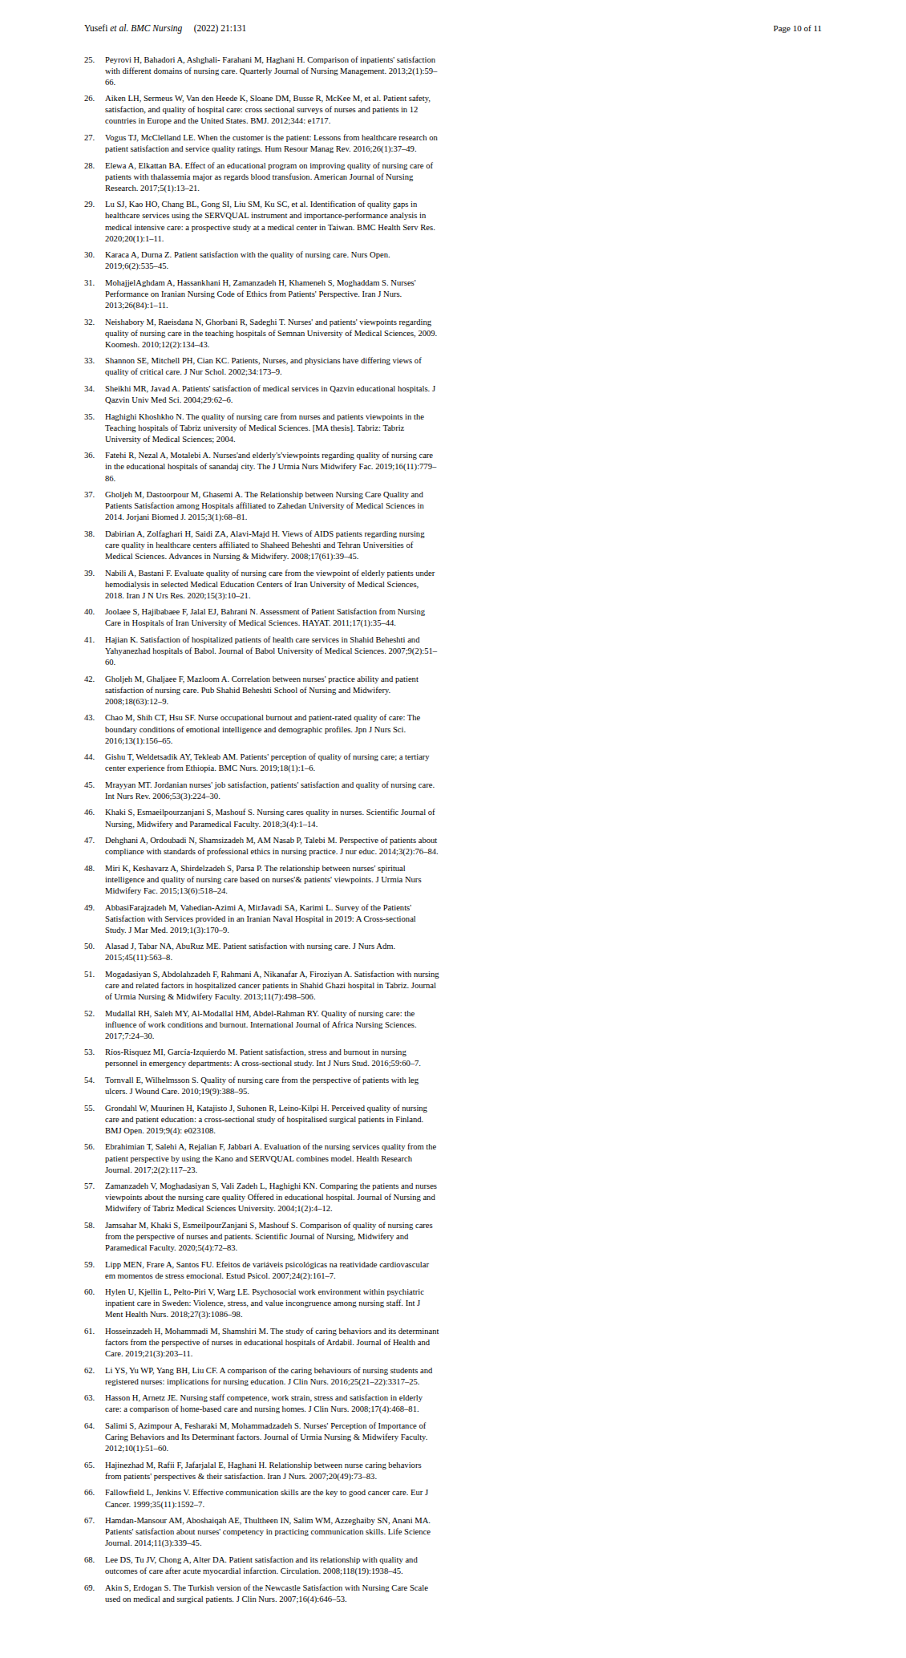Yusefi et al. BMC Nursing (2022) 21:131
Page 10 of 11
Peyrovi H, Bahadori A, Ashghali- Farahani M, Haghani H. Comparison of inpatients' satisfaction with different domains of nursing care. Quarterly Journal of Nursing Management. 2013;2(1):59–66.
Aiken LH, Sermeus W, Van den Heede K, Sloane DM, Busse R, McKee M, et al. Patient safety, satisfaction, and quality of hospital care: cross sectional surveys of nurses and patients in 12 countries in Europe and the United States. BMJ. 2012;344: e1717.
Vogus TJ, McClelland LE. When the customer is the patient: Lessons from healthcare research on patient satisfaction and service quality ratings. Hum Resour Manag Rev. 2016;26(1):37–49.
Elewa A, Elkattan BA. Effect of an educational program on improving quality of nursing care of patients with thalassemia major as regards blood transfusion. American Journal of Nursing Research. 2017;5(1):13–21.
Lu SJ, Kao HO, Chang BL, Gong SI, Liu SM, Ku SC, et al. Identification of quality gaps in healthcare services using the SERVQUAL instrument and importance-performance analysis in medical intensive care: a prospective study at a medical center in Taiwan. BMC Health Serv Res. 2020;20(1):1–11.
Karaca A, Durna Z. Patient satisfaction with the quality of nursing care. Nurs Open. 2019;6(2):535–45.
MohajjelAghdam A, Hassankhani H, Zamanzadeh H, Khameneh S, Moghaddam S. Nurses' Performance on Iranian Nursing Code of Ethics from Patients' Perspective. Iran J Nurs. 2013;26(84):1–11.
Neishabory M, Raeisdana N, Ghorbani R, Sadeghi T. Nurses' and patients' viewpoints regarding quality of nursing care in the teaching hospitals of Semnan University of Medical Sciences, 2009. Koomesh. 2010;12(2):134–43.
Shannon SE, Mitchell PH, Cian KC. Patients, Nurses, and physicians have differing views of quality of critical care. J Nur Schol. 2002;34:173–9.
Sheikhi MR, Javad A. Patients' satisfaction of medical services in Qazvin educational hospitals. J Qazvin Univ Med Sci. 2004;29:62–6.
Haghighi Khoshkho N. The quality of nursing care from nurses and patients viewpoints in the Teaching hospitals of Tabriz university of Medical Sciences. [MA thesis]. Tabriz: Tabriz University of Medical Sciences; 2004.
Fatehi R, Nezal A, Motalebi A. Nurses'and elderly's'viewpoints regarding quality of nursing care in the educational hospitals of sanandaj city. The J Urmia Nurs Midwifery Fac. 2019;16(11):779–86.
Gholjeh M, Dastoorpour M, Ghasemi A. The Relationship between Nursing Care Quality and Patients Satisfaction among Hospitals affiliated to Zahedan University of Medical Sciences in 2014. Jorjani Biomed J. 2015;3(1):68–81.
Dabirian A, Zolfaghari H, Saidi ZA, Alavi-Majd H. Views of AIDS patients regarding nursing care quality in healthcare centers affiliated to Shaheed Beheshti and Tehran Universities of Medical Sciences. Advances in Nursing & Midwifery. 2008;17(61):39–45.
Nabili A, Bastani F. Evaluate quality of nursing care from the viewpoint of elderly patients under hemodialysis in selected Medical Education Centers of Iran University of Medical Sciences, 2018. Iran J N Urs Res. 2020;15(3):10–21.
Joolaee S, Hajibabaee F, Jalal EJ, Bahrani N. Assessment of Patient Satisfaction from Nursing Care in Hospitals of Iran University of Medical Sciences. HAYAT. 2011;17(1):35–44.
Hajian K. Satisfaction of hospitalized patients of health care services in Shahid Beheshti and Yahyanezhad hospitals of Babol. Journal of Babol University of Medical Sciences. 2007;9(2):51–60.
Gholjeh M, Ghaljaee F, Mazloom A. Correlation between nurses' practice ability and patient satisfaction of nursing care. Pub Shahid Beheshti School of Nursing and Midwifery. 2008;18(63):12–9.
Chao M, Shih CT, Hsu SF. Nurse occupational burnout and patient-rated quality of care: The boundary conditions of emotional intelligence and demographic profiles. Jpn J Nurs Sci. 2016;13(1):156–65.
Gishu T, Weldetsadik AY, Tekleab AM. Patients' perception of quality of nursing care; a tertiary center experience from Ethiopia. BMC Nurs. 2019;18(1):1–6.
Mrayyan MT. Jordanian nurses' job satisfaction, patients' satisfaction and quality of nursing care. Int Nurs Rev. 2006;53(3):224–30.
Khaki S, Esmaeilpourzanjani S, Mashouf S. Nursing cares quality in nurses. Scientific Journal of Nursing, Midwifery and Paramedical Faculty. 2018;3(4):1–14.
Dehghani A, Ordoubadi N, Shamsizadeh M, AM Nasab P, Talebi M. Perspective of patients about compliance with standards of professional ethics in nursing practice. J nur educ. 2014;3(2):76–84.
Miri K, Keshavarz A, Shirdelzadeh S, Parsa P. The relationship between nurses' spiritual intelligence and quality of nursing care based on nurses'& patients' viewpoints. J Urmia Nurs Midwifery Fac. 2015;13(6):518–24.
AbbasiFarajzadeh M, Vahedian-Azimi A, MirJavadi SA, Karimi L. Survey of the Patients' Satisfaction with Services provided in an Iranian Naval Hospital in 2019: A Cross-sectional Study. J Mar Med. 2019;1(3):170–9.
Alasad J, Tabar NA, AbuRuz ME. Patient satisfaction with nursing care. J Nurs Adm. 2015;45(11):563–8.
Mogadasiyan S, Abdolahzadeh F, Rahmani A, Nikanafar A, Firoziyan A. Satisfaction with nursing care and related factors in hospitalized cancer patients in Shahid Ghazi hospital in Tabriz. Journal of Urmia Nursing & Midwifery Faculty. 2013;11(7):498–506.
Mudallal RH, Saleh MY, Al-Modallal HM, Abdel-Rahman RY. Quality of nursing care: the influence of work conditions and burnout. International Journal of Africa Nursing Sciences. 2017;7:24–30.
Ríos-Risquez MI, García-Izquierdo M. Patient satisfaction, stress and burnout in nursing personnel in emergency departments: A cross-sectional study. Int J Nurs Stud. 2016;59:60–7.
Tornvall E, Wilhelmsson S. Quality of nursing care from the perspective of patients with leg ulcers. J Wound Care. 2010;19(9):388–95.
Grondahl W, Muurinen H, Katajisto J, Suhonen R, Leino-Kilpi H. Perceived quality of nursing care and patient education: a cross-sectional study of hospitalised surgical patients in Finland. BMJ Open. 2019;9(4): e023108.
Ebrahimian T, Salehi A, Rejalian F, Jabbari A. Evaluation of the nursing services quality from the patient perspective by using the Kano and SERVQUAL combines model. Health Research Journal. 2017;2(2):117–23.
Zamanzadeh V, Moghadasiyan S, Vali Zadeh L, Haghighi KN. Comparing the patients and nurses viewpoints about the nursing care quality Offered in educational hospital. Journal of Nursing and Midwifery of Tabriz Medical Sciences University. 2004;1(2):4–12.
Jamsahar M, Khaki S, EsmeilpourZanjani S, Mashouf S. Comparison of quality of nursing cares from the perspective of nurses and patients. Scientific Journal of Nursing, Midwifery and Paramedical Faculty. 2020;5(4):72–83.
Lipp MEN, Frare A, Santos FU. Efeitos de variáveis psicológicas na reatividade cardiovascular em momentos de stress emocional. Estud Psicol. 2007;24(2):161–7.
Hylen U, Kjellin L, Pelto-Piri V, Warg LE. Psychosocial work environment within psychiatric inpatient care in Sweden: Violence, stress, and value incongruence among nursing staff. Int J Ment Health Nurs. 2018;27(3):1086–98.
Hosseinzadeh H, Mohammadi M, Shamshiri M. The study of caring behaviors and its determinant factors from the perspective of nurses in educational hospitals of Ardabil. Journal of Health and Care. 2019;21(3):203–11.
Li YS, Yu WP, Yang BH, Liu CF. A comparison of the caring behaviours of nursing students and registered nurses: implications for nursing education. J Clin Nurs. 2016;25(21–22):3317–25.
Hasson H, Arnetz JE. Nursing staff competence, work strain, stress and satisfaction in elderly care: a comparison of home-based care and nursing homes. J Clin Nurs. 2008;17(4):468–81.
Salimi S, Azimpour A, Fesharaki M, Mohammadzadeh S. Nurses' Perception of Importance of Caring Behaviors and Its Determinant factors. Journal of Urmia Nursing & Midwifery Faculty. 2012;10(1):51–60.
Hajinezhad M, Rafii F, Jafarjalal E, Haghani H. Relationship between nurse caring behaviors from patients' perspectives & their satisfaction. Iran J Nurs. 2007;20(49):73–83.
Fallowfield L, Jenkins V. Effective communication skills are the key to good cancer care. Eur J Cancer. 1999;35(11):1592–7.
Hamdan-Mansour AM, Aboshaiqah AE, Thultheen IN, Salim WM, Azzeghaiby SN, Anani MA. Patients' satisfaction about nurses' competency in practicing communication skills. Life Science Journal. 2014;11(3):339–45.
Lee DS, Tu JV, Chong A, Alter DA. Patient satisfaction and its relationship with quality and outcomes of care after acute myocardial infarction. Circulation. 2008;118(19):1938–45.
Akin S, Erdogan S. The Turkish version of the Newcastle Satisfaction with Nursing Care Scale used on medical and surgical patients. J Clin Nurs. 2007;16(4):646–53.